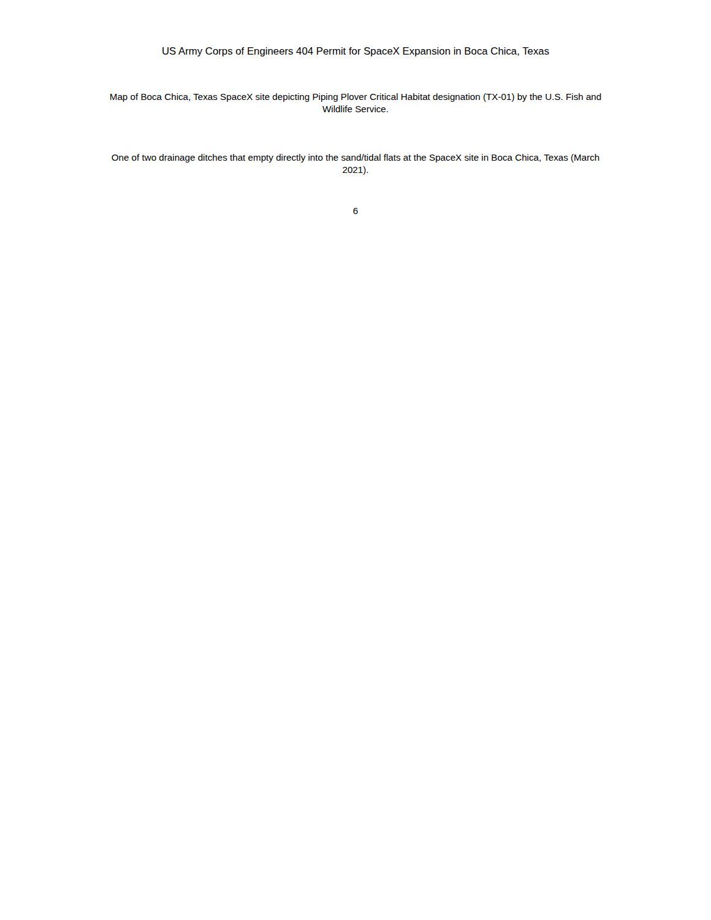US Army Corps of Engineers 404 Permit for SpaceX Expansion in Boca Chica, Texas
Map of Boca Chica, Texas SpaceX site depicting Piping Plover Critical Habitat designation (TX-01) by the U.S. Fish and Wildlife Service.
One of two drainage ditches that empty directly into the sand/tidal flats at the SpaceX site in Boca Chica, Texas (March 2021).
6